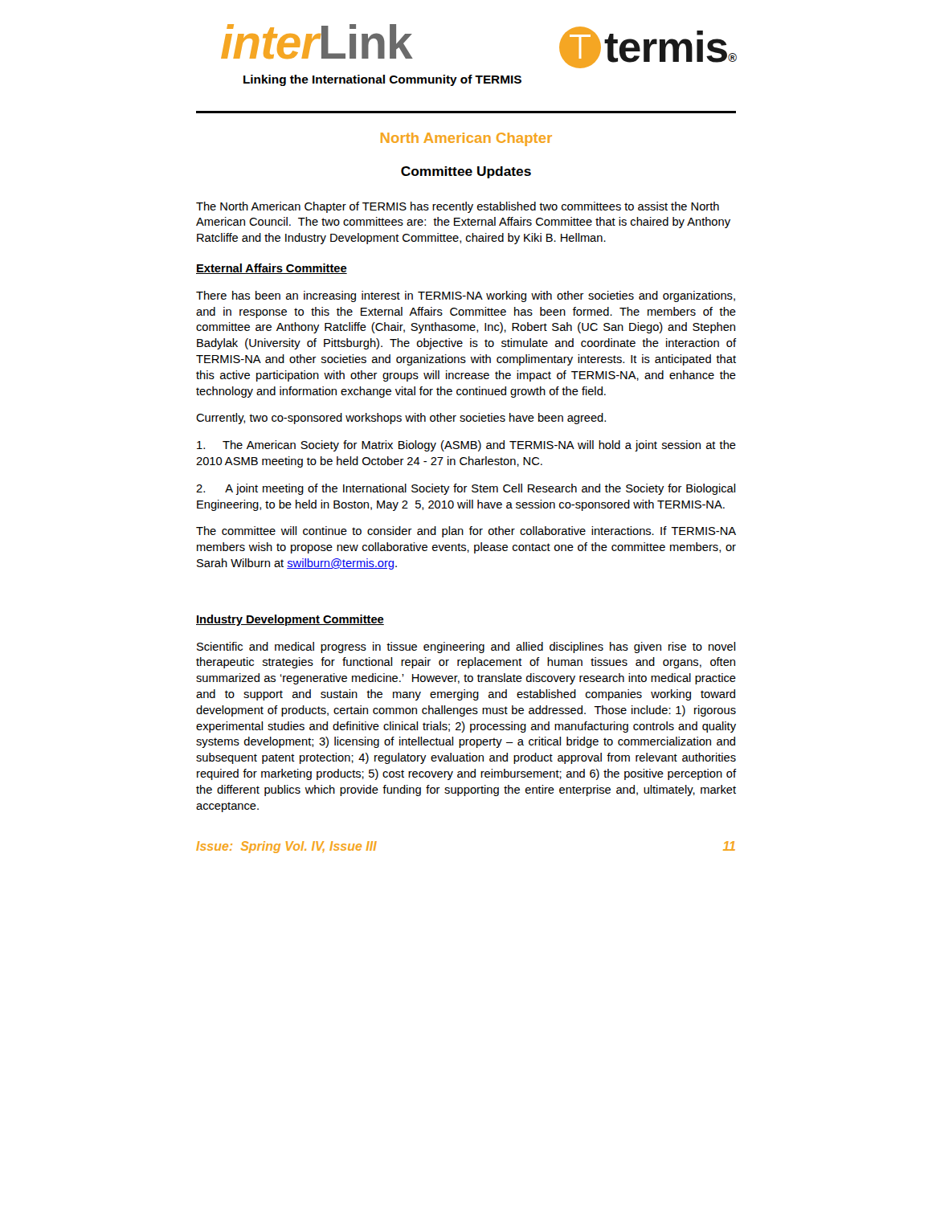inter Link
Linking the International Community of TERMIS
termis®
North American Chapter
Committee Updates
The North American Chapter of TERMIS has recently established two committees to assist the North American Council. The two committees are: the External Affairs Committee that is chaired by Anthony Ratcliffe and the Industry Development Committee, chaired by Kiki B. Hellman.
External Affairs Committee
There has been an increasing interest in TERMIS-NA working with other societies and organizations, and in response to this the External Affairs Committee has been formed. The members of the committee are Anthony Ratcliffe (Chair, Synthasome, Inc), Robert Sah (UC San Diego) and Stephen Badylak (University of Pittsburgh). The objective is to stimulate and coordinate the interaction of TERMIS-NA and other societies and organizations with complimentary interests. It is anticipated that this active participation with other groups will increase the impact of TERMIS-NA, and enhance the technology and information exchange vital for the continued growth of the field.
Currently, two co-sponsored workshops with other societies have been agreed.
1. The American Society for Matrix Biology (ASMB) and TERMIS-NA will hold a joint session at the 2010 ASMB meeting to be held October 24 - 27 in Charleston, NC.
2. A joint meeting of the International Society for Stem Cell Research and the Society for Biological Engineering, to be held in Boston, May 2 5, 2010 will have a session co-sponsored with TERMIS-NA.
The committee will continue to consider and plan for other collaborative interactions. If TERMIS-NA members wish to propose new collaborative events, please contact one of the committee members, or Sarah Wilburn at swilburn@termis.org.
Industry Development Committee
Scientific and medical progress in tissue engineering and allied disciplines has given rise to novel therapeutic strategies for functional repair or replacement of human tissues and organs, often summarized as ‘regenerative medicine.’ However, to translate discovery research into medical practice and to support and sustain the many emerging and established companies working toward development of products, certain common challenges must be addressed. Those include: 1) rigorous experimental studies and definitive clinical trials; 2) processing and manufacturing controls and quality systems development; 3) licensing of intellectual property – a critical bridge to commercialization and subsequent patent protection; 4) regulatory evaluation and product approval from relevant authorities required for marketing products; 5) cost recovery and reimbursement; and 6) the positive perception of the different publics which provide funding for supporting the entire enterprise and, ultimately, market acceptance.
Issue: Spring Vol. IV, Issue III 11